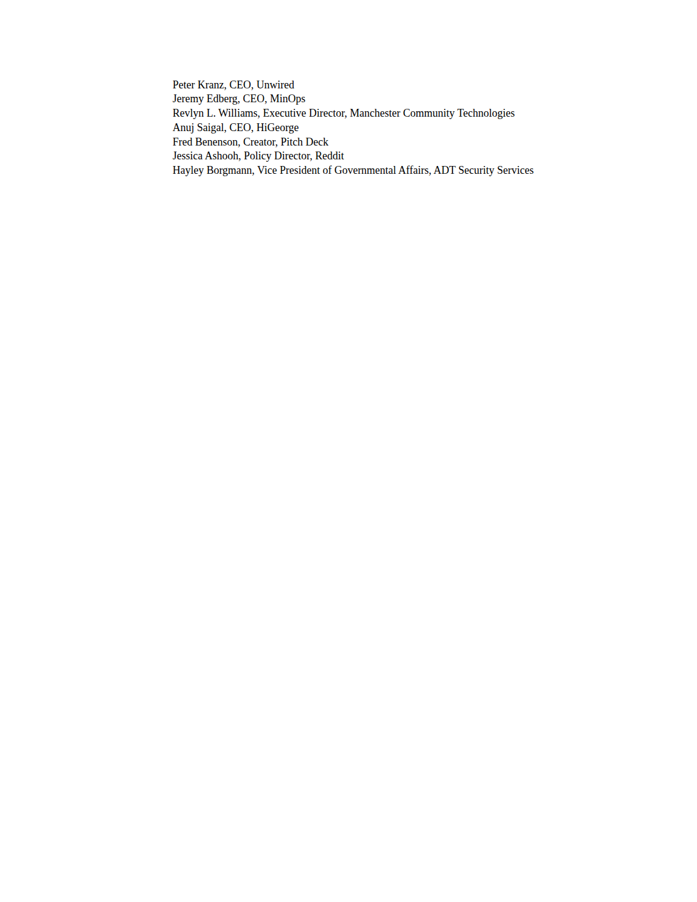Peter Kranz, CEO, Unwired
Jeremy Edberg, CEO, MinOps
Revlyn L. Williams, Executive Director, Manchester Community Technologies
Anuj Saigal, CEO, HiGeorge
Fred Benenson, Creator, Pitch Deck
Jessica Ashooh, Policy Director, Reddit
Hayley Borgmann, Vice President of Governmental Affairs, ADT Security Services